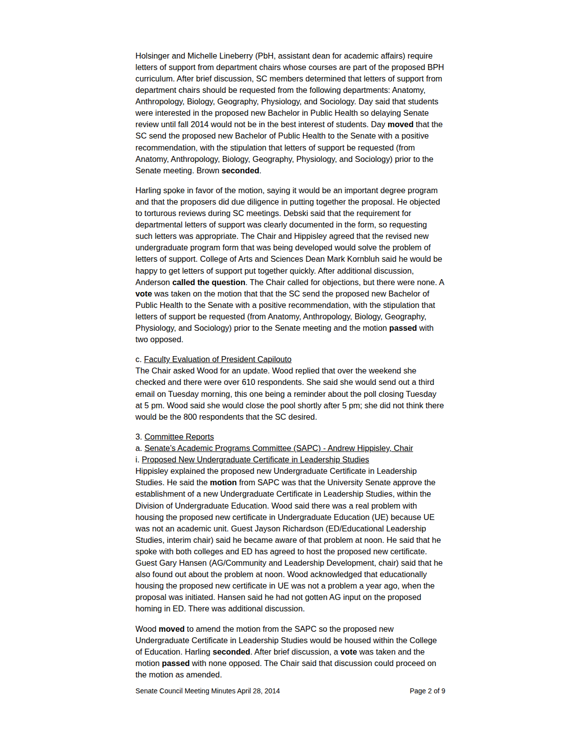Holsinger and Michelle Lineberry (PbH, assistant dean for academic affairs) require letters of support from department chairs whose courses are part of the proposed BPH curriculum. After brief discussion, SC members determined that letters of support from department chairs should be requested from the following departments: Anatomy, Anthropology, Biology, Geography, Physiology, and Sociology. Day said that students were interested in the proposed new Bachelor in Public Health so delaying Senate review until fall 2014 would not be in the best interest of students. Day moved that the SC send the proposed new Bachelor of Public Health to the Senate with a positive recommendation, with the stipulation that letters of support be requested (from Anatomy, Anthropology, Biology, Geography, Physiology, and Sociology) prior to the Senate meeting. Brown seconded.
Harling spoke in favor of the motion, saying it would be an important degree program and that the proposers did due diligence in putting together the proposal. He objected to torturous reviews during SC meetings. Debski said that the requirement for departmental letters of support was clearly documented in the form, so requesting such letters was appropriate. The Chair and Hippisley agreed that the revised new undergraduate program form that was being developed would solve the problem of letters of support. College of Arts and Sciences Dean Mark Kornbluh said he would be happy to get letters of support put together quickly. After additional discussion, Anderson called the question. The Chair called for objections, but there were none. A vote was taken on the motion that that the SC send the proposed new Bachelor of Public Health to the Senate with a positive recommendation, with the stipulation that letters of support be requested (from Anatomy, Anthropology, Biology, Geography, Physiology, and Sociology) prior to the Senate meeting and the motion passed with two opposed.
c. Faculty Evaluation of President Capilouto
The Chair asked Wood for an update. Wood replied that over the weekend she checked and there were over 610 respondents. She said she would send out a third email on Tuesday morning, this one being a reminder about the poll closing Tuesday at 5 pm. Wood said she would close the pool shortly after 5 pm; she did not think there would be the 800 respondents that the SC desired.
3. Committee Reports
a. Senate's Academic Programs Committee (SAPC) - Andrew Hippisley, Chair
i. Proposed New Undergraduate Certificate in Leadership Studies
Hippisley explained the proposed new Undergraduate Certificate in Leadership Studies. He said the motion from SAPC was that the University Senate approve the establishment of a new Undergraduate Certificate in Leadership Studies, within the Division of Undergraduate Education. Wood said there was a real problem with housing the proposed new certificate in Undergraduate Education (UE) because UE was not an academic unit. Guest Jayson Richardson (ED/Educational Leadership Studies, interim chair) said he became aware of that problem at noon. He said that he spoke with both colleges and ED has agreed to host the proposed new certificate. Guest Gary Hansen (AG/Community and Leadership Development, chair) said that he also found out about the problem at noon. Wood acknowledged that educationally housing the proposed new certificate in UE was not a problem a year ago, when the proposal was initiated. Hansen said he had not gotten AG input on the proposed homing in ED. There was additional discussion.
Wood moved to amend the motion from the SAPC so the proposed new Undergraduate Certificate in Leadership Studies would be housed within the College of Education. Harling seconded. After brief discussion, a vote was taken and the motion passed with none opposed. The Chair said that discussion could proceed on the motion as amended.
Senate Council Meeting Minutes April 28, 2014 Page 2 of 9